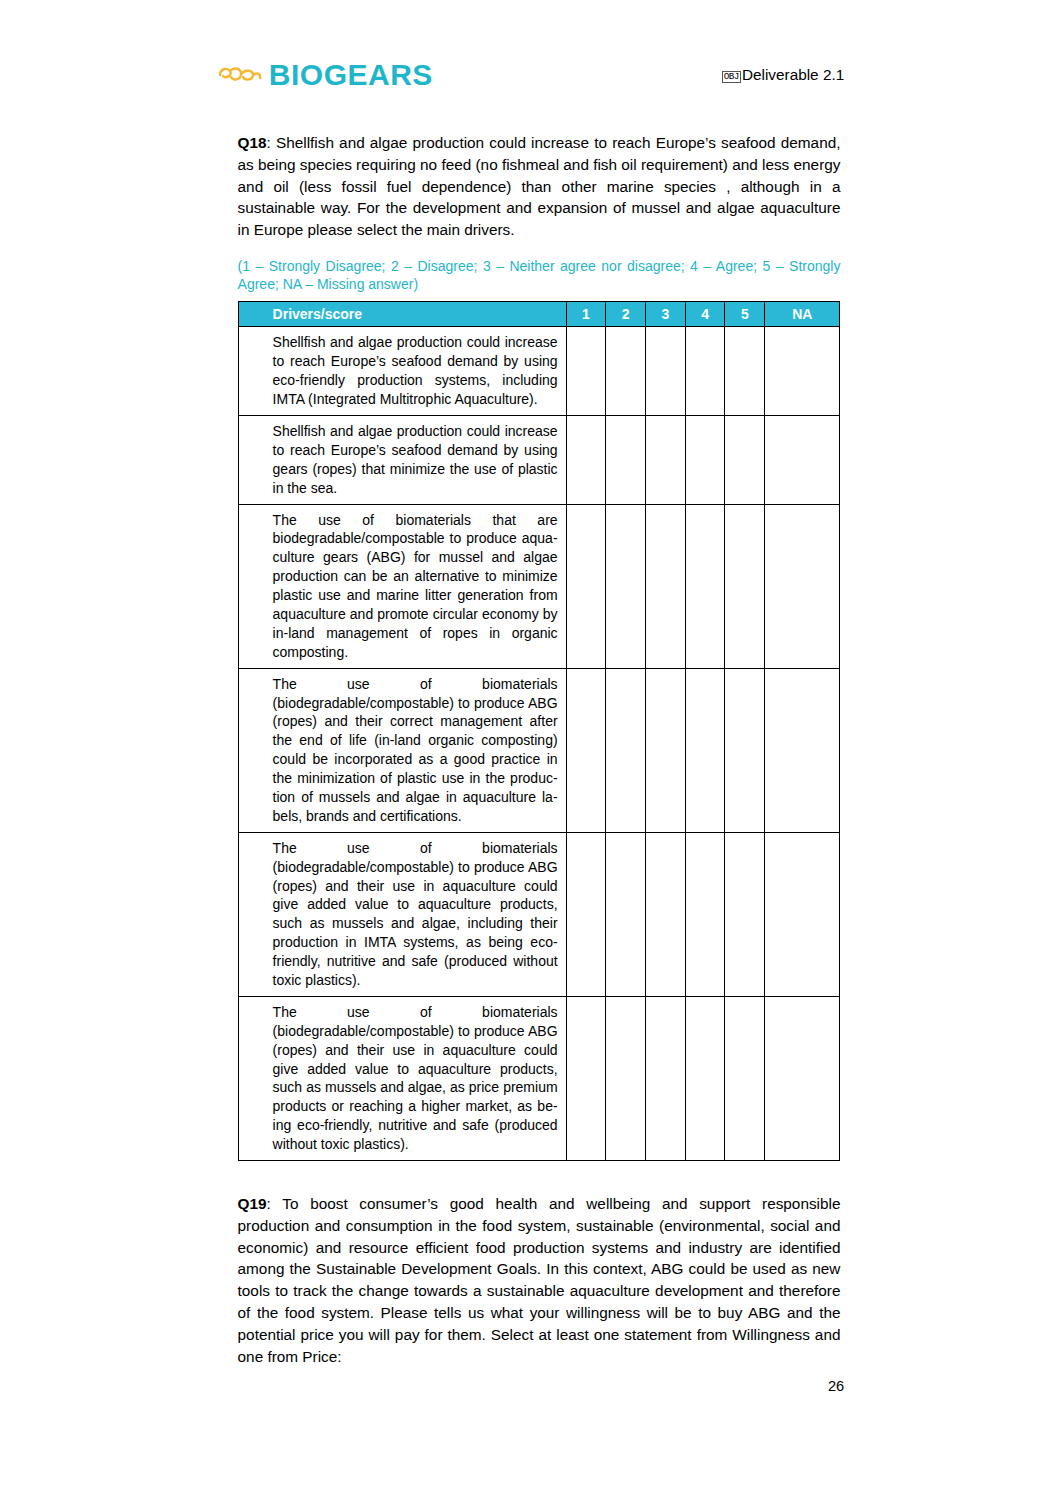BIOGEARS
OBJDeliverable 2.1
Q18: Shellfish and algae production could increase to reach Europe’s seafood demand, as being species requiring no feed (no fishmeal and fish oil requirement) and less energy and oil (less fossil fuel dependence) than other marine species , although in a sustainable way. For the development and expansion of mussel and algae aquaculture in Europe please select the main drivers.
(1 – Strongly Disagree; 2 – Disagree; 3 – Neither agree nor disagree; 4 – Agree; 5 – Strongly Agree; NA – Missing answer)
| Drivers/score | 1 | 2 | 3 | 4 | 5 | NA |
| --- | --- | --- | --- | --- | --- | --- |
| Shellfish and algae production could increase to reach Europe’s seafood demand by using eco-friendly production systems, including IMTA (Integrated Multitrophic Aquaculture). | | | | | | |
| Shellfish and algae production could increase to reach Europe’s seafood demand by using gears (ropes) that minimize the use of plastic in the sea. | | | | | | |
| The use of biomaterials that are biodegradable/compostable to produce aquaculture gears (ABG) for mussel and algae production can be an alternative to minimize plastic use and marine litter generation from aquaculture and promote circular economy by in-land management of ropes in organic composting. | | | | | | |
| The use of biomaterials (biodegradable/compostable) to produce ABG (ropes) and their correct management after the end of life (in-land organic composting) could be incorporated as a good practice in the minimization of plastic use in the production of mussels and algae in aquaculture labels, brands and certifications. | | | | | | |
| The use of biomaterials (biodegradable/compostable) to produce ABG (ropes) and their use in aquaculture could give added value to aquaculture products, such as mussels and algae, including their production in IMTA systems, as being eco-friendly, nutritive and safe (produced without toxic plastics). | | | | | | |
| The use of biomaterials (biodegradable/compostable) to produce ABG (ropes) and their use in aquaculture could give added value to aquaculture products, such as mussels and algae, as price premium products or reaching a higher market, as being eco-friendly, nutritive and safe (produced without toxic plastics). | | | | | | |
Q19: To boost consumer’s good health and wellbeing and support responsible production and consumption in the food system, sustainable (environmental, social and economic) and resource efficient food production systems and industry are identified among the Sustainable Development Goals. In this context, ABG could be used as new tools to track the change towards a sustainable aquaculture development and therefore of the food system. Please tells us what your willingness will be to buy ABG and the potential price you will pay for them. Select at least one statement from Willingness and one from Price:
26